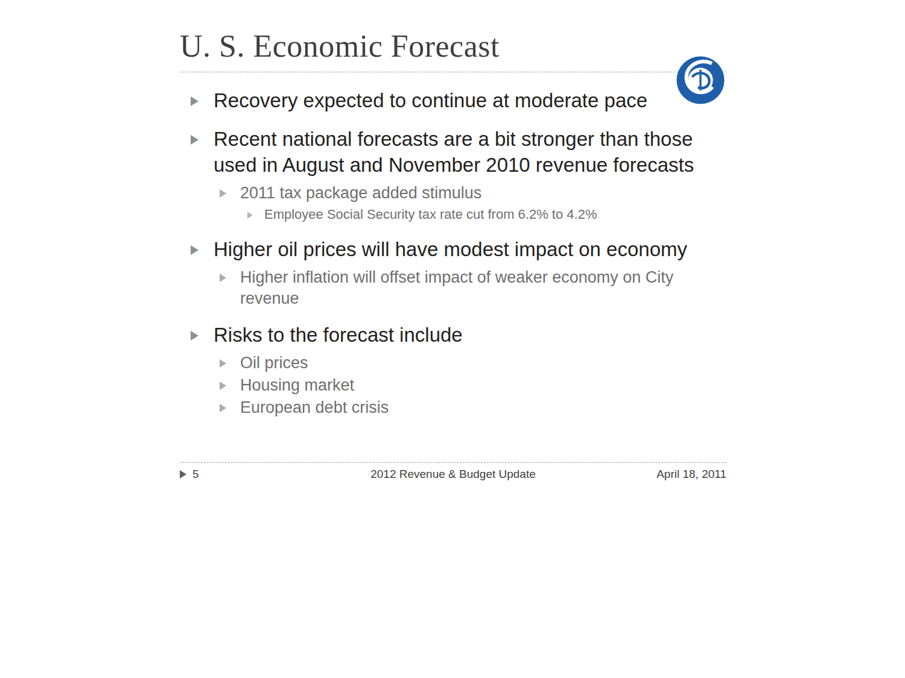U. S. Economic Forecast
Recovery expected to continue at moderate pace
Recent national forecasts are a bit stronger than those used in August and November 2010 revenue forecasts
2011 tax package added stimulus
Employee Social Security tax rate cut from 6.2% to 4.2%
Higher oil prices will have modest impact on economy
Higher inflation will offset impact of weaker economy on City revenue
Risks to the forecast include
Oil prices
Housing market
European debt crisis
5
2012 Revenue & Budget Update
April 18, 2011